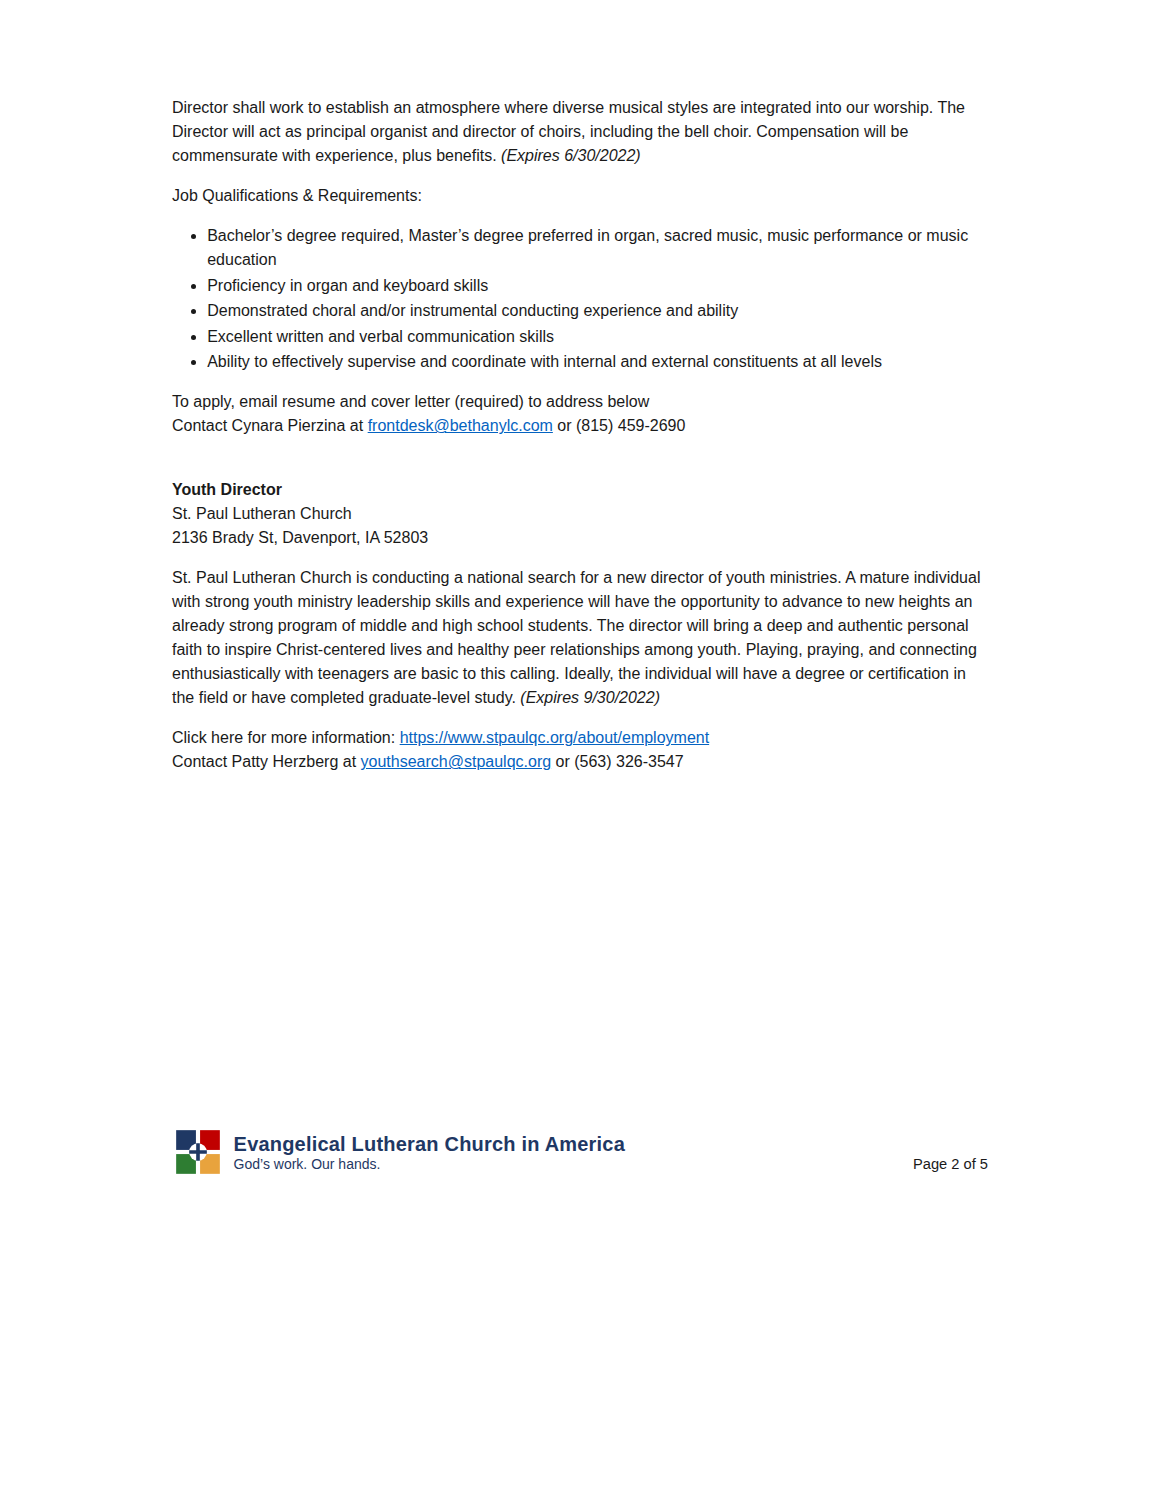Director shall work to establish an atmosphere where diverse musical styles are integrated into our worship. The Director will act as principal organist and director of choirs, including the bell choir. Compensation will be commensurate with experience, plus benefits. (Expires 6/30/2022)
Job Qualifications & Requirements:
Bachelor’s degree required, Master’s degree preferred in organ, sacred music, music performance or music education
Proficiency in organ and keyboard skills
Demonstrated choral and/or instrumental conducting experience and ability
Excellent written and verbal communication skills
Ability to effectively supervise and coordinate with internal and external constituents at all levels
To apply, email resume and cover letter (required) to address below
Contact Cynara Pierzina at frontdesk@bethanylc.com or (815) 459-2690
Youth Director
St. Paul Lutheran Church
2136 Brady St, Davenport, IA 52803
St. Paul Lutheran Church is conducting a national search for a new director of youth ministries. A mature individual with strong youth ministry leadership skills and experience will have the opportunity to advance to new heights an already strong program of middle and high school students. The director will bring a deep and authentic personal faith to inspire Christ-centered lives and healthy peer relationships among youth. Playing, praying, and connecting enthusiastically with teenagers are basic to this calling. Ideally, the individual will have a degree or certification in the field or have completed graduate-level study. (Expires 9/30/2022)
Click here for more information: https://www.stpaulqc.org/about/employment
Contact Patty Herzberg at youthsearch@stpaulqc.org or (563) 326-3547
Evangelical Lutheran Church in America
God’s work. Our hands.
Page 2 of 5